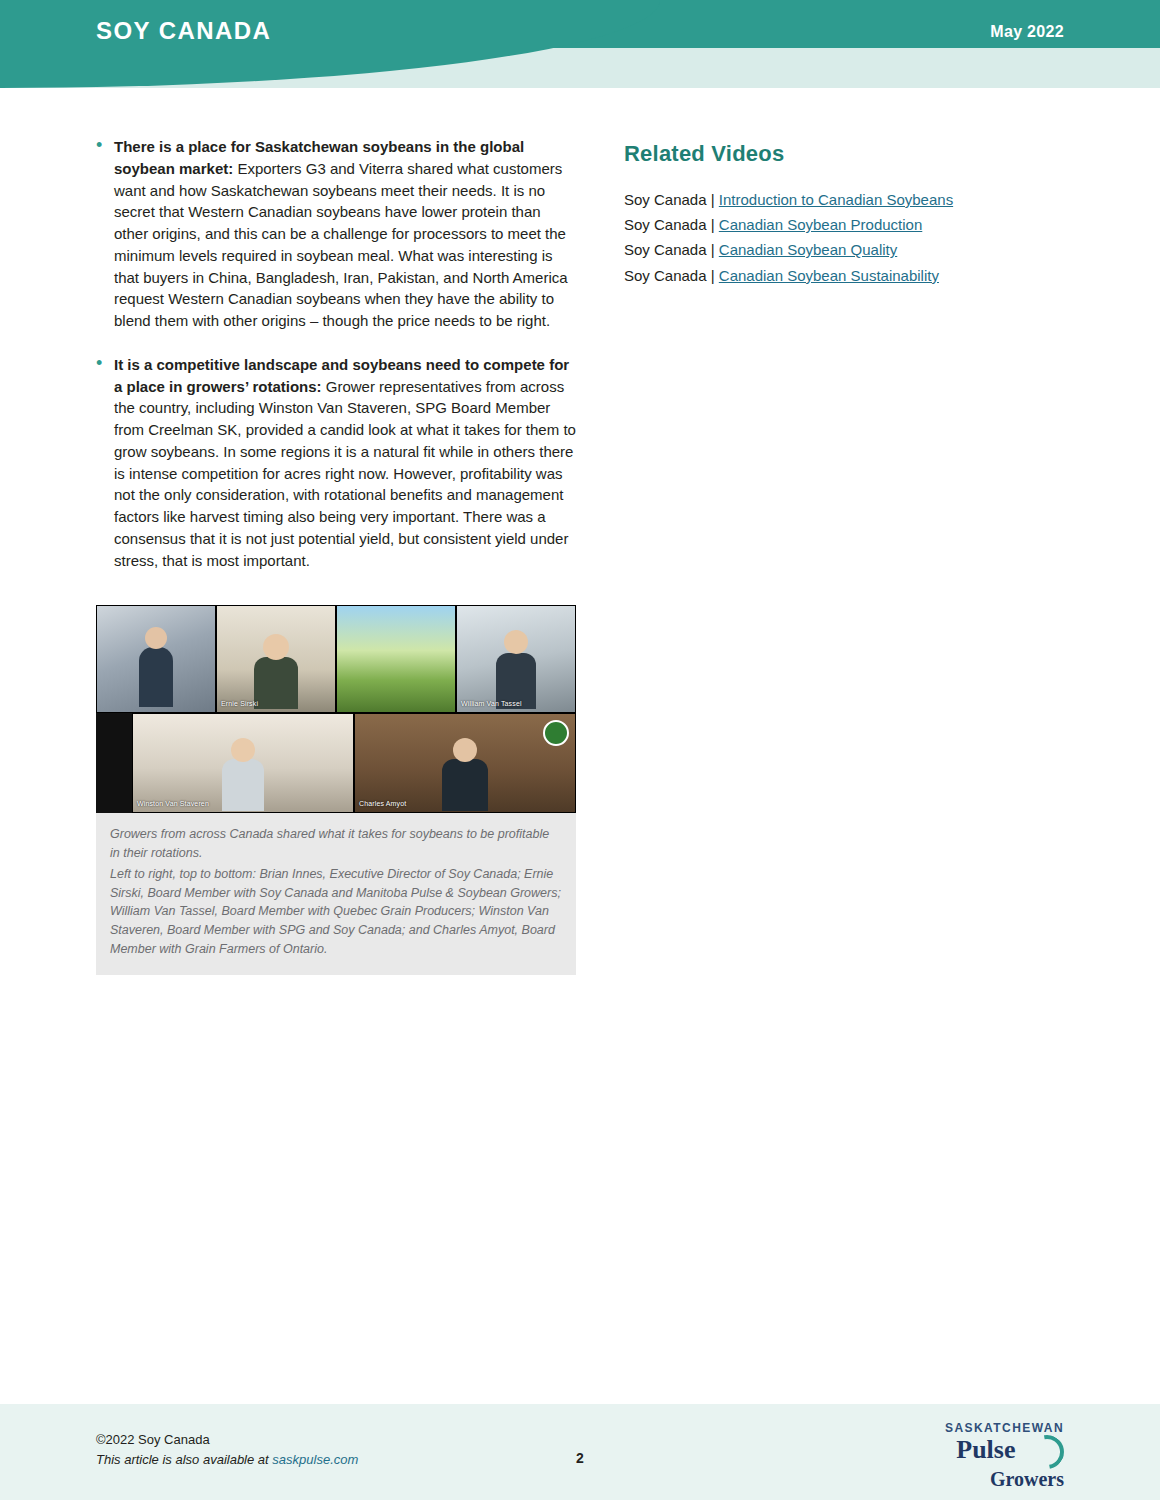SOY CANADA
May 2022
There is a place for Saskatchewan soybeans in the global soybean market: Exporters G3 and Viterra shared what customers want and how Saskatchewan soybeans meet their needs. It is no secret that Western Canadian soybeans have lower protein than other origins, and this can be a challenge for processors to meet the minimum levels required in soybean meal. What was interesting is that buyers in China, Bangladesh, Iran, Pakistan, and North America request Western Canadian soybeans when they have the ability to blend them with other origins – though the price needs to be right.
It is a competitive landscape and soybeans need to compete for a place in growers’ rotations: Grower representatives from across the country, including Winston Van Staveren, SPG Board Member from Creelman SK, provided a candid look at what it takes for them to grow soybeans. In some regions it is a natural fit while in others there is intense competition for acres right now. However, profitability was not the only consideration, with rotational benefits and management factors like harvest timing also being very important. There was a consensus that it is not just potential yield, but consistent yield under stress, that is most important.
Ernie Sirski
William Van Tassel
Winston Van Staveren
Charles Amyot
Growers from across Canada shared what it takes for soybeans to be profitable in their rotations.
Left to right, top to bottom: Brian Innes, Executive Director of Soy Canada; Ernie Sirski, Board Member with Soy Canada and Manitoba Pulse & Soybean Growers; William Van Tassel, Board Member with Quebec Grain Producers; Winston Van Staveren, Board Member with SPG and Soy Canada; and Charles Amyot, Board Member with Grain Farmers of Ontario.
Related Videos
Soy Canada | Introduction to Canadian Soybeans
Soy Canada | Canadian Soybean Production
Soy Canada | Canadian Soybean Quality
Soy Canada | Canadian Soybean Sustainability
©2022 Soy Canada
This article is also available at saskpulse.com
2
SASKATCHEWAN
Pulse
Growers